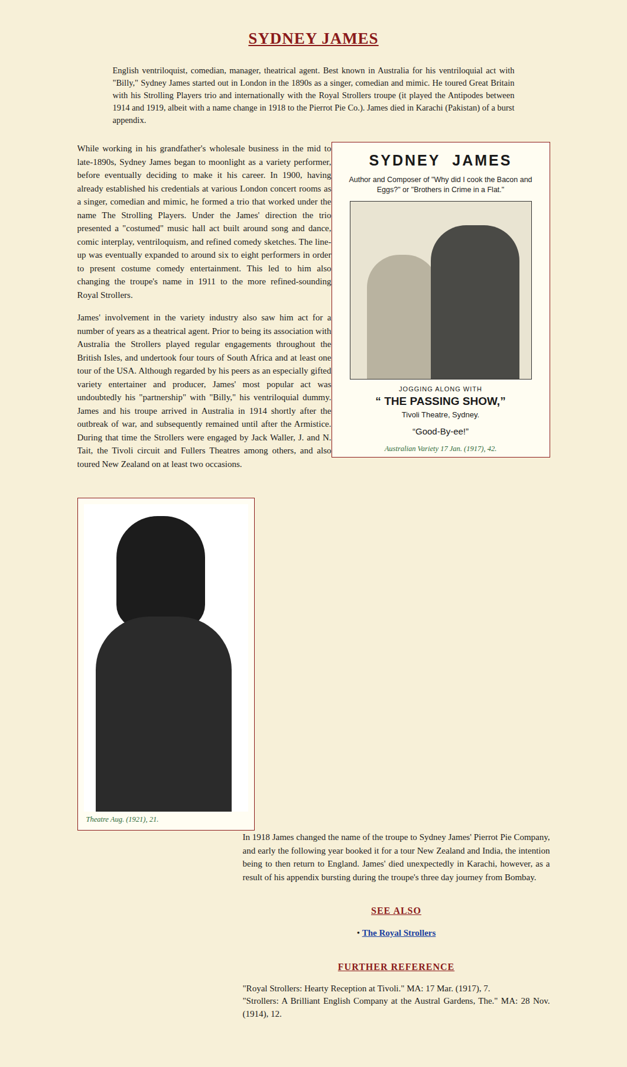SYDNEY JAMES
English ventriloquist, comedian, manager, theatrical agent. Best known in Australia for his ventriloquial act with "Billy," Sydney James started out in London in the 1890s as a singer, comedian and mimic. He toured Great Britain with his Strolling Players trio and internationally with the Royal Strollers troupe (it played the Antipodes between 1914 and 1919, albeit with a name change in 1918 to the Pierrot Pie Co.). James died in Karachi (Pakistan) of a burst appendix.
SYDNEY JAMES
Author and Composer of "Why did I cook the Bacon and Eggs?" or "Brothers in Crime in a Flat."
JOGGING ALONG WITH
“ THE PASSING SHOW,”
Tivoli Theatre, Sydney.
“Good-By-ee!”
Australian Variety 17 Jan. (1917), 42.
While working in his grandfather's wholesale business in the mid to late-1890s, Sydney James began to moonlight as a variety performer, before eventually deciding to make it his career. In 1900, having already established his credentials at various London concert rooms as a singer, comedian and mimic, he formed a trio that worked under the name The Strolling Players. Under the James' direction the trio presented a "costumed" music hall act built around song and dance, comic interplay, ventriloquism, and refined comedy sketches. The line-up was eventually expanded to around six to eight performers in order to present costume comedy entertainment. This led to him also changing the troupe's name in 1911 to the more refined-sounding Royal Strollers.
James' involvement in the variety industry also saw him act for a number of years as a theatrical agent. Prior to being its association with Australia the Strollers played regular engagements throughout the British Isles, and undertook four tours of South Africa and at least one tour of the USA. Although regarded by his peers as an especially gifted variety entertainer and producer, James' most popular act was undoubtedly his "partnership" with "Billy," his ventriloquial dummy. James and his troupe arrived in Australia in 1914 shortly after the outbreak of war, and subsequently remained until after the Armistice. During that time the Strollers were engaged by Jack Waller, J. and N. Tait, the Tivoli circuit and Fullers Theatres among others, and also toured New Zealand on at least two occasions.
Theatre Aug. (1921), 21.
In 1918 James changed the name of the troupe to Sydney James' Pierrot Pie Company, and early the following year booked it for a tour New Zealand and India, the intention being to then return to England. James' died unexpectedly in Karachi, however, as a result of his appendix bursting during the troupe's three day journey from Bombay.
SEE ALSO
• The Royal Strollers
FURTHER REFERENCE
"Royal Strollers: Hearty Reception at Tivoli." MA: 17 Mar. (1917), 7.
"Strollers: A Brilliant English Company at the Austral Gardens, The." MA: 28 Nov. (1914), 12.